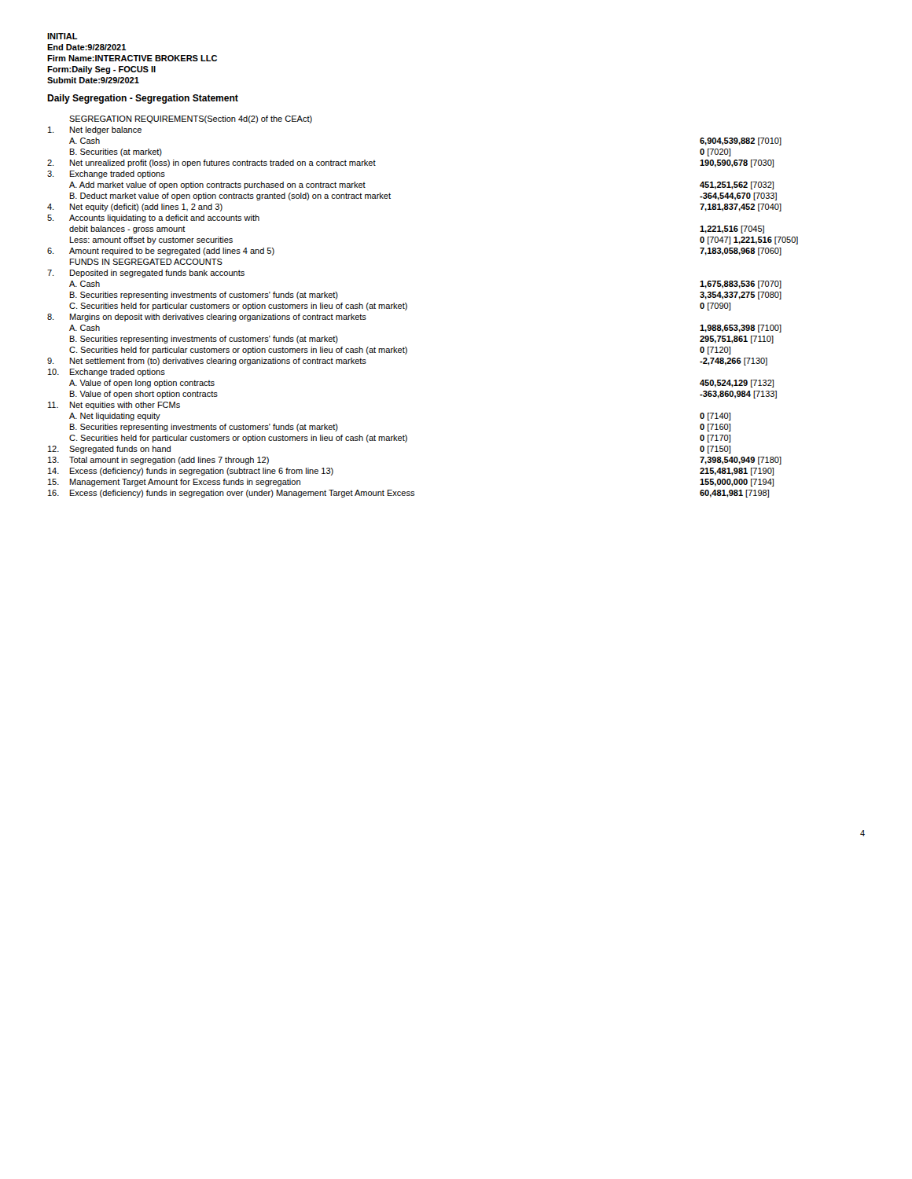INITIAL
End Date:9/28/2021
Firm Name:INTERACTIVE BROKERS LLC
Form:Daily Seg - FOCUS II
Submit Date:9/29/2021
Daily Segregation - Segregation Statement
| | SEGREGATION REQUIREMENTS(Section 4d(2) of the CEAct) | |
| 1. | Net ledger balance | |
| | A. Cash | 6,904,539,882 [7010] |
| | B. Securities (at market) | 0 [7020] |
| 2. | Net unrealized profit (loss) in open futures contracts traded on a contract market | 190,590,678 [7030] |
| 3. | Exchange traded options | |
| | A. Add market value of open option contracts purchased on a contract market | 451,251,562 [7032] |
| | B. Deduct market value of open option contracts granted (sold) on a contract market | -364,544,670 [7033] |
| 4. | Net equity (deficit) (add lines 1, 2 and 3) | 7,181,837,452 [7040] |
| 5. | Accounts liquidating to a deficit and accounts with | |
| | debit balances - gross amount | 1,221,516 [7045] |
| | Less: amount offset by customer securities | 0 [7047] 1,221,516 [7050] |
| 6. | Amount required to be segregated (add lines 4 and 5) | 7,183,058,968 [7060] |
| | FUNDS IN SEGREGATED ACCOUNTS | |
| 7. | Deposited in segregated funds bank accounts | |
| | A. Cash | 1,675,883,536 [7070] |
| | B. Securities representing investments of customers' funds (at market) | 3,354,337,275 [7080] |
| | C. Securities held for particular customers or option customers in lieu of cash (at market) | 0 [7090] |
| 8. | Margins on deposit with derivatives clearing organizations of contract markets | |
| | A. Cash | 1,988,653,398 [7100] |
| | B. Securities representing investments of customers' funds (at market) | 295,751,861 [7110] |
| | C. Securities held for particular customers or option customers in lieu of cash (at market) | 0 [7120] |
| 9. | Net settlement from (to) derivatives clearing organizations of contract markets | -2,748,266 [7130] |
| 10. | Exchange traded options | |
| | A. Value of open long option contracts | 450,524,129 [7132] |
| | B. Value of open short option contracts | -363,860,984 [7133] |
| 11. | Net equities with other FCMs | |
| | A. Net liquidating equity | 0 [7140] |
| | B. Securities representing investments of customers' funds (at market) | 0 [7160] |
| | C. Securities held for particular customers or option customers in lieu of cash (at market) | 0 [7170] |
| 12. | Segregated funds on hand | 0 [7150] |
| 13. | Total amount in segregation (add lines 7 through 12) | 7,398,540,949 [7180] |
| 14. | Excess (deficiency) funds in segregation (subtract line 6 from line 13) | 215,481,981 [7190] |
| 15. | Management Target Amount for Excess funds in segregation | 155,000,000 [7194] |
| 16. | Excess (deficiency) funds in segregation over (under) Management Target Amount Excess | 60,481,981 [7198] |
4